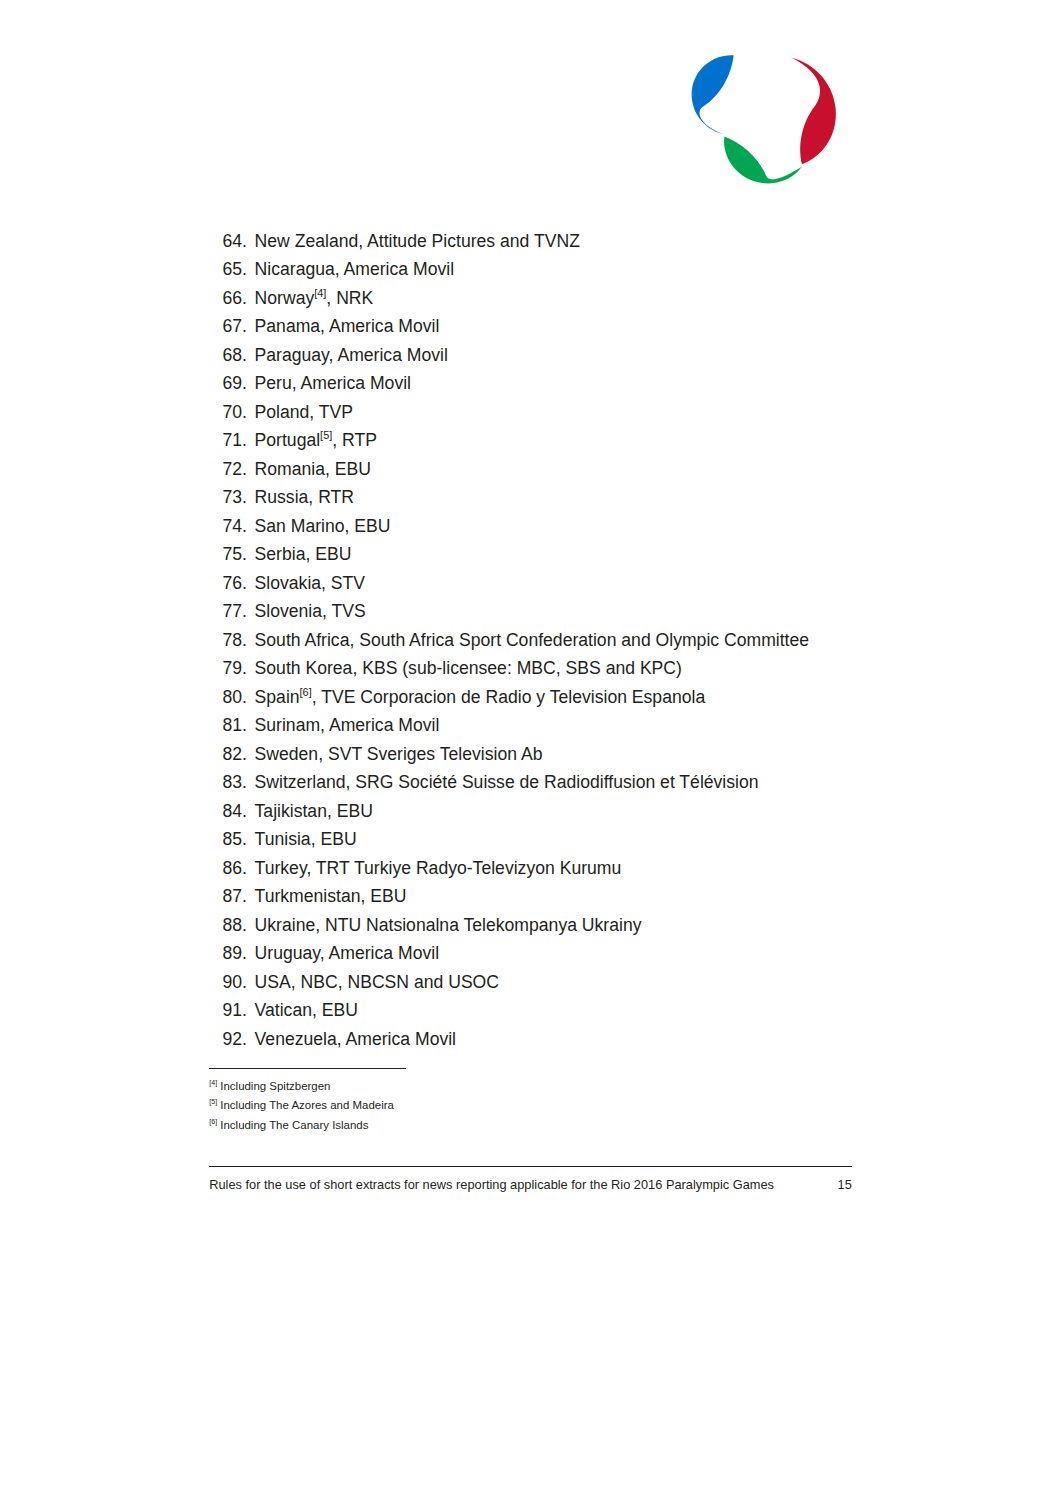64. New Zealand, Attitude Pictures and TVNZ
65. Nicaragua, America Movil
66. Norway[4], NRK
67. Panama, America Movil
68. Paraguay, America Movil
69. Peru, America Movil
70. Poland, TVP
71. Portugal[5], RTP
72. Romania, EBU
73. Russia, RTR
74. San Marino, EBU
75. Serbia, EBU
76. Slovakia, STV
77. Slovenia, TVS
78. South Africa, South Africa Sport Confederation and Olympic Committee
79. South Korea, KBS (sub-licensee: MBC, SBS and KPC)
80. Spain[6], TVE Corporacion de Radio y Television Espanola
81. Surinam, America Movil
82. Sweden, SVT Sveriges Television Ab
83. Switzerland, SRG Société Suisse de Radiodiffusion et Télévision
84. Tajikistan, EBU
85. Tunisia, EBU
86. Turkey, TRT Turkiye Radyo-Televizyon Kurumu
87. Turkmenistan, EBU
88. Ukraine, NTU Natsionalna Telekompanya Ukrainy
89. Uruguay, America Movil
90. USA, NBC, NBCSN and USOC
91. Vatican, EBU
92. Venezuela, America Movil
[4] Including Spitzbergen
[5] Including The Azores and Madeira
[6] Including The Canary Islands
Rules for the use of short extracts for news reporting applicable for the Rio 2016 Paralympic Games 15